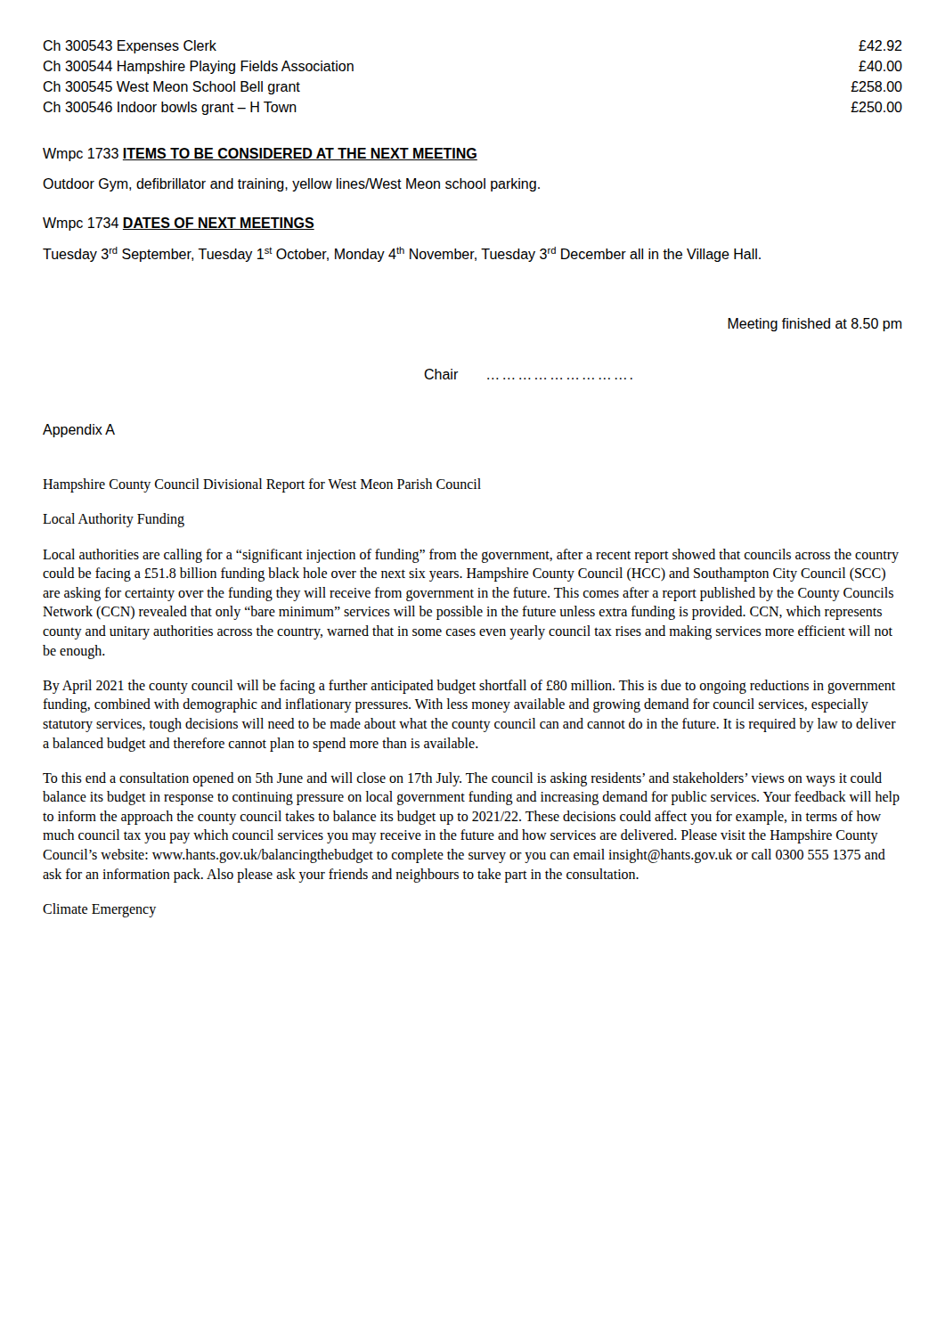| Ch 300543 Expenses Clerk | £42.92 |
| Ch 300544 Hampshire Playing Fields Association | £40.00 |
| Ch 300545 West Meon School Bell grant | £258.00 |
| Ch 300546 Indoor bowls grant – H Town | £250.00 |
Wmpc 1733 ITEMS TO BE CONSIDERED AT THE NEXT MEETING
Outdoor Gym, defibrillator and training, yellow lines/West Meon school parking.
Wmpc 1734 DATES OF NEXT MEETINGS
Tuesday 3rd September, Tuesday 1st October, Monday 4th November, Tuesday 3rd December all in the Village Hall.
Meeting finished at 8.50 pm
Chair ……………………….
Appendix A
Hampshire County Council Divisional Report for West Meon Parish Council
Local Authority Funding
Local authorities are calling for a “significant injection of funding” from the government, after a recent report showed that councils across the country could be facing a £51.8 billion funding black hole over the next six years. Hampshire County Council (HCC) and Southampton City Council (SCC) are asking for certainty over the funding they will receive from government in the future. This comes after a report published by the County Councils Network (CCN) revealed that only “bare minimum” services will be possible in the future unless extra funding is provided. CCN, which represents county and unitary authorities across the country, warned that in some cases even yearly council tax rises and making services more efficient will not be enough.
By April 2021 the county council will be facing a further anticipated budget shortfall of £80 million. This is due to ongoing reductions in government funding, combined with demographic and inflationary pressures. With less money available and growing demand for council services, especially statutory services, tough decisions will need to be made about what the county council can and cannot do in the future. It is required by law to deliver a balanced budget and therefore cannot plan to spend more than is available.
To this end a consultation opened on 5th June and will close on 17th July. The council is asking residents’ and stakeholders’ views on ways it could balance its budget in response to continuing pressure on local government funding and increasing demand for public services. Your feedback will help to inform the approach the county council takes to balance its budget up to 2021/22. These decisions could affect you for example, in terms of how much council tax you pay which council services you may receive in the future and how services are delivered. Please visit the Hampshire County Council’s website: www.hants.gov.uk/balancingthebudget to complete the survey or you can email insight@hants.gov.uk or call 0300 555 1375 and ask for an information pack. Also please ask your friends and neighbours to take part in the consultation.
Climate Emergency